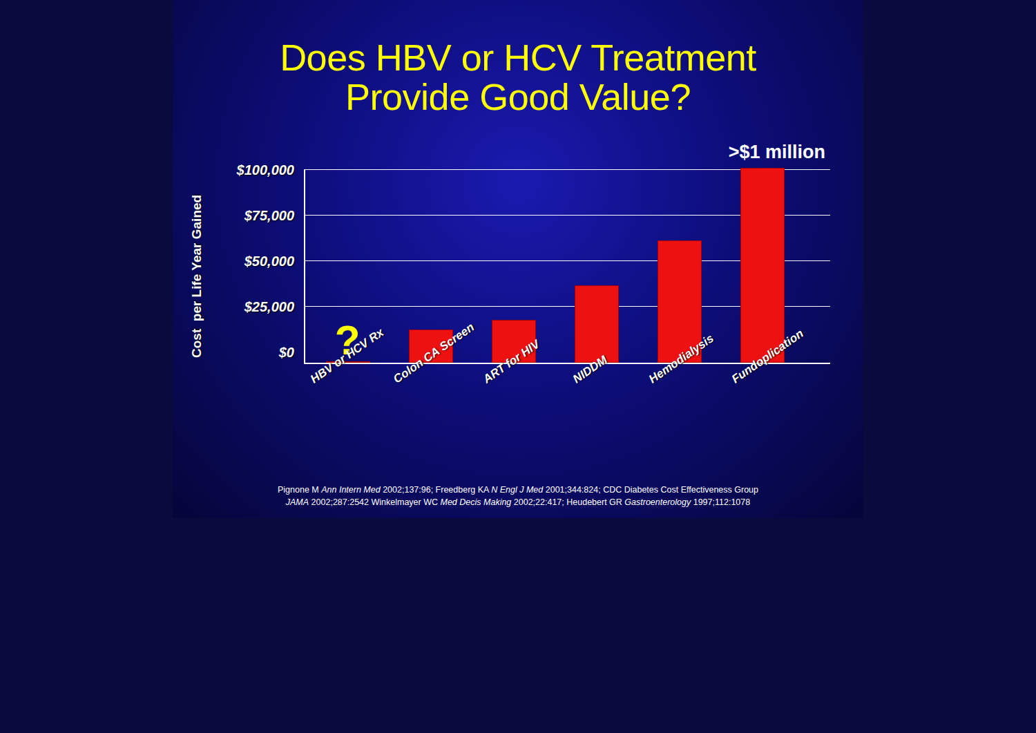Does HBV or HCV Treatment
Provide Good Value?
>$1 million
Cost per Life Year Gained
$100,000 $75,000 $50,000 $25,000 $0
?
HBV or HCV Rx Colon CA Screen ART for HIV NIDDM Hemodialysis Fundoplication
Pignone M Ann Intern Med 2002;137:96; Freedberg KA N Engl J Med 2001;344:824; CDC Diabetes Cost Effectiveness Group
JAMA 2002;287:2542 Winkelmayer WC Med Decis Making 2002;22:417; Heudebert GR Gastroenterology 1997;112:1078